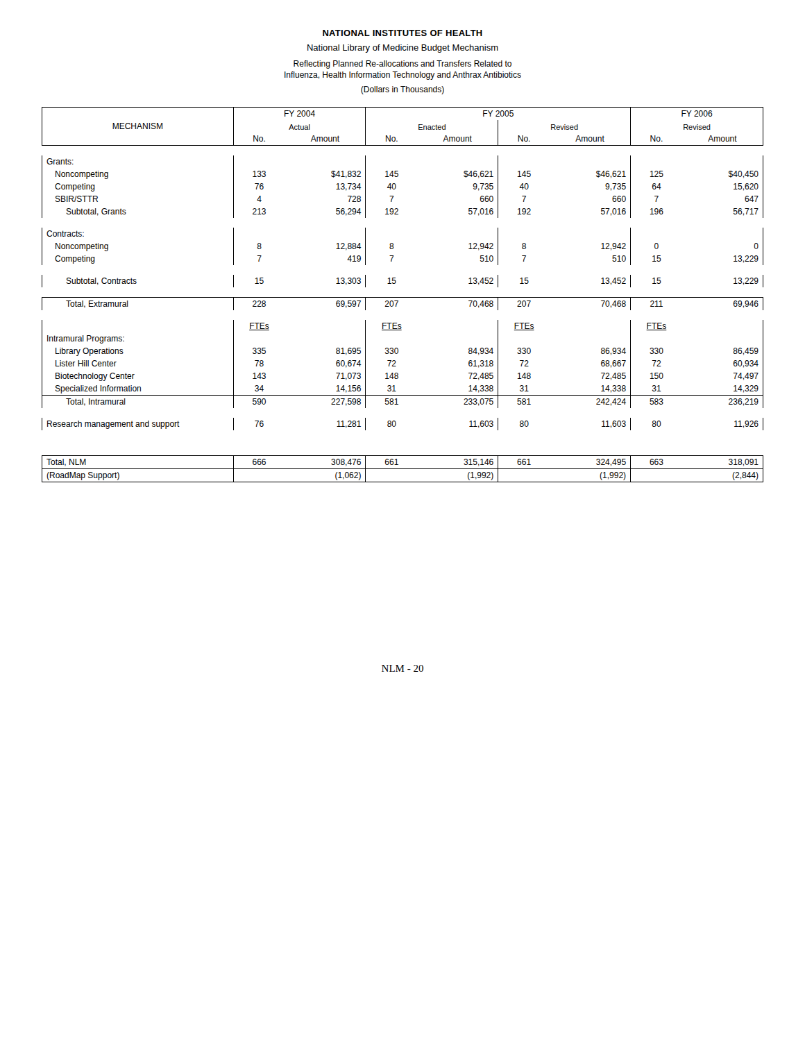NATIONAL INSTITUTES OF HEALTH
National Library of Medicine Budget Mechanism
Reflecting Planned Re-allocations and Transfers Related to
Influenza, Health Information Technology and Anthrax Antibiotics
(Dollars in Thousands)
| | FY 2004 | FY 2005 | FY 2006 |
| MECHANISM | Actual | Enacted | Revised | Revised |
| | No. | Amount | No. | Amount | No. | Amount | No. | Amount |
| Grants: | | | | | | | | |
| Noncompeting | 133 | $41,832 | 145 | $46,621 | 145 | $46,621 | 125 | $40,450 |
| Competing | 76 | 13,734 | 40 | 9,735 | 40 | 9,735 | 64 | 15,620 |
| SBIR/STTR | 4 | 728 | 7 | 660 | 7 | 660 | 7 | 647 |
| Subtotal, Grants | 213 | 56,294 | 192 | 57,016 | 192 | 57,016 | 196 | 56,717 |
| Contracts: | | | | | | | | |
| Noncompeting | 8 | 12,884 | 8 | 12,942 | 8 | 12,942 | 0 | 0 |
| Competing | 7 | 419 | 7 | 510 | 7 | 510 | 15 | 13,229 |
| Subtotal, Contracts | 15 | 13,303 | 15 | 13,452 | 15 | 13,452 | 15 | 13,229 |
| Total, Extramural | 228 | 69,597 | 207 | 70,468 | 207 | 70,468 | 211 | 69,946 |
| | FTEs | | FTEs | | FTEs | | FTEs | |
| Intramural Programs: | | | | | | | | |
| Library Operations | 335 | 81,695 | 330 | 84,934 | 330 | 86,934 | 330 | 86,459 |
| Lister Hill Center | 78 | 60,674 | 72 | 61,318 | 72 | 68,667 | 72 | 60,934 |
| Biotechnology Center | 143 | 71,073 | 148 | 72,485 | 148 | 72,485 | 150 | 74,497 |
| Specialized Information | 34 | 14,156 | 31 | 14,338 | 31 | 14,338 | 31 | 14,329 |
| Total, Intramural | 590 | 227,598 | 581 | 233,075 | 581 | 242,424 | 583 | 236,219 |
| Research management and support | 76 | 11,281 | 80 | 11,603 | 80 | 11,603 | 80 | 11,926 |
| Total, NLM | 666 | 308,476 | 661 | 315,146 | 661 | 324,495 | 663 | 318,091 |
| (RoadMap Support) | | (1,062) | | (1,992) | | (1,992) | | (2,844) |
NLM - 20